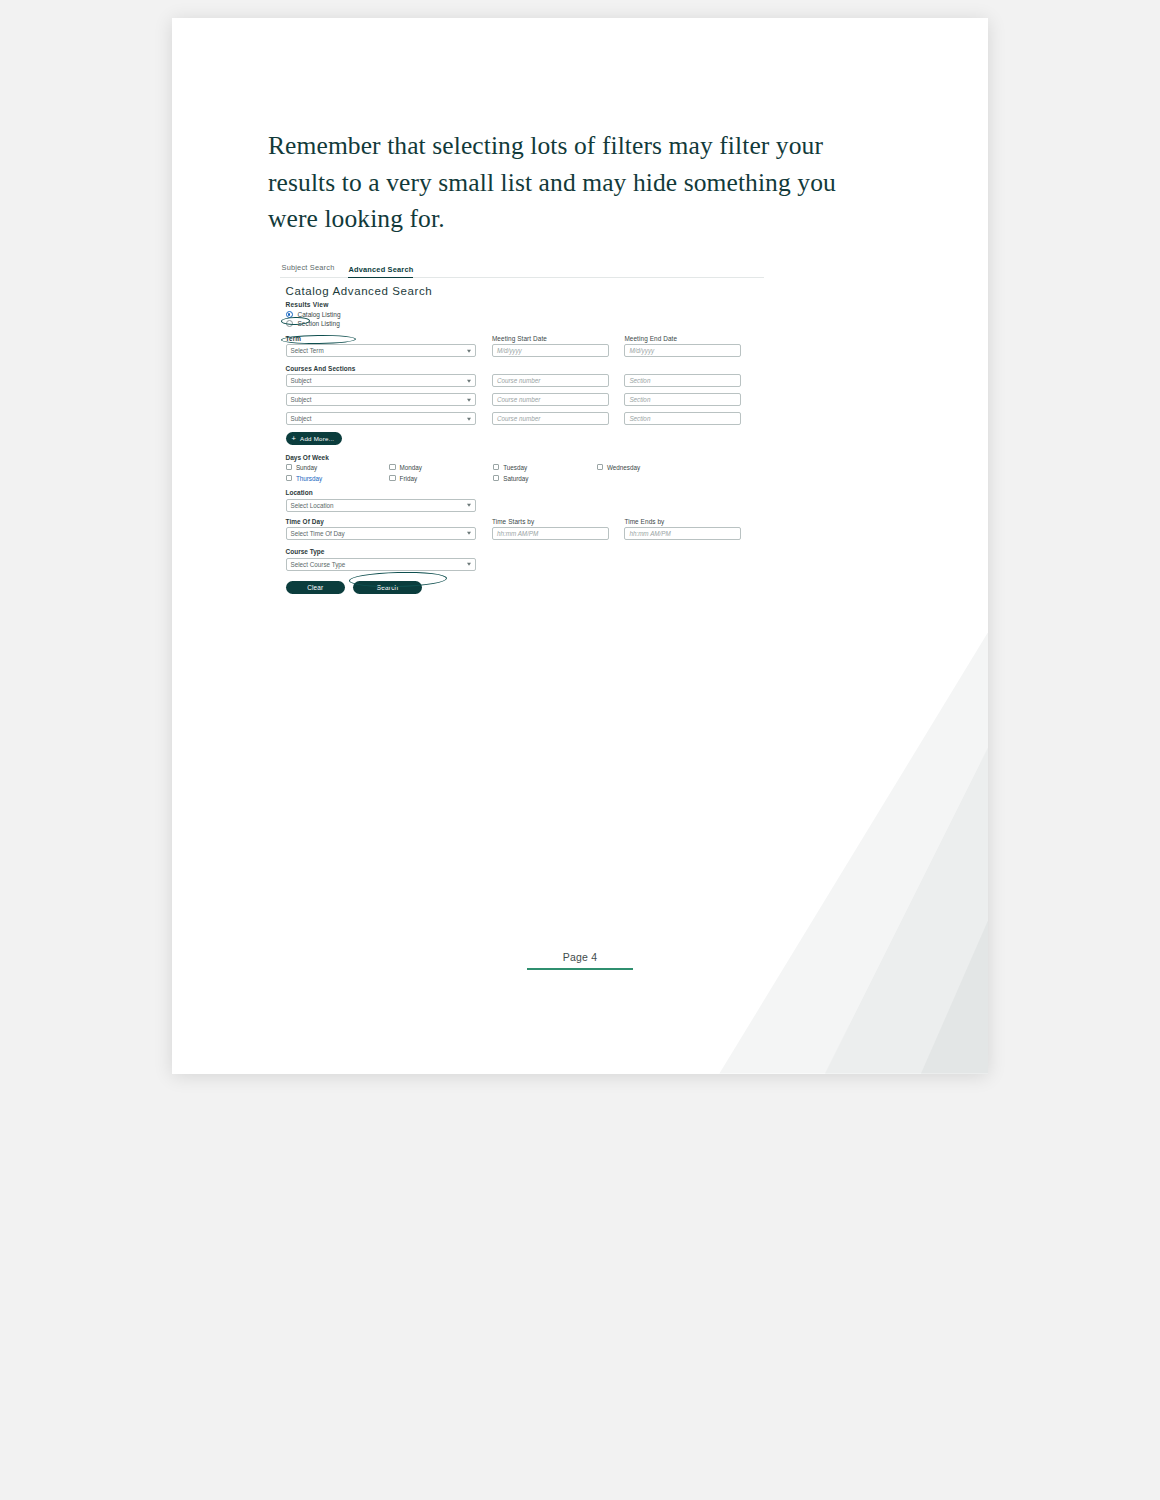Remember that selecting lots of filters may filter your results to a very small list and may hide something you were looking for.
Subject Search
Advanced Search
Catalog Advanced Search
Results View
Catalog Listing
Section Listing
Term
Select Term
Meeting Start Date
M/d/yyyy
Meeting End Date
M/d/yyyy
Courses And Sections
Subject
Course number
Section
Subject
Course number
Section
Subject
Course number
Section
+ Add More...
Days Of Week
Sunday
Monday
Tuesday
Wednesday
Thursday
Friday
Saturday
Location
Select Location
Time Of Day
Select Time Of Day
Time Starts by
hh:mm AM/PM
Time Ends by
hh:mm AM/PM
Course Type
Select Course Type
Clear
Search
Page 4